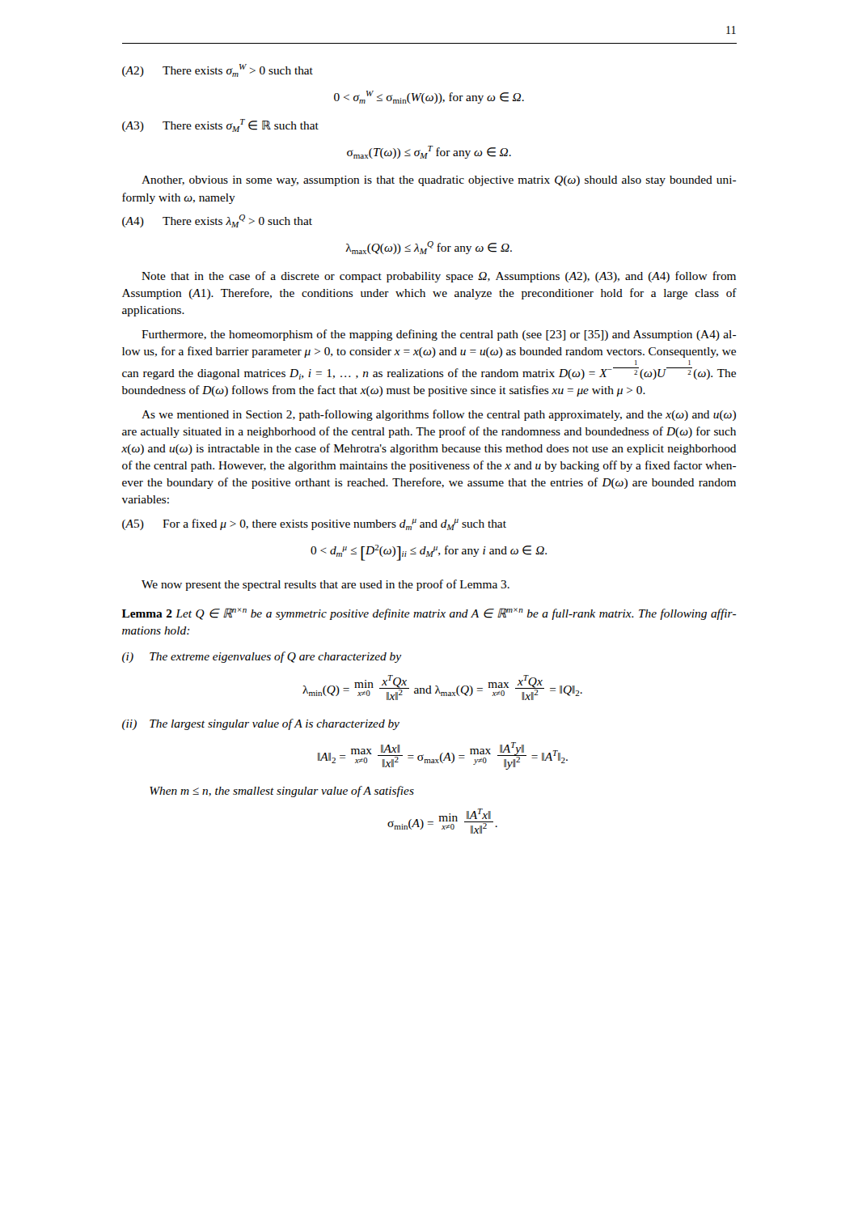11
(A2)
There exists σmW > 0 such that
0 < σmW ≤ σmin(W(ω)), for any ω ∈ Ω.
(A3)
There exists σMT ∈ ℝ such that
σmax(T(ω)) ≤ σMT for any ω ∈ Ω.
Another, obvious in some way, assumption is that the quadratic objective matrix Q(ω) should also stay bounded uniformly with ω, namely
(A4)
There exists λMQ > 0 such that
λmax(Q(ω)) ≤ λMQ for any ω ∈ Ω.
Note that in the case of a discrete or compact probability space Ω, Assumptions (A2), (A3), and (A4) follow from Assumption (A1). Therefore, the conditions under which we analyze the preconditioner hold for a large class of applications.
Furthermore, the homeomorphism of the mapping defining the central path (see [23] or [35]) and Assumption (A4) allow us, for a fixed barrier parameter μ > 0, to consider x = x(ω) and u = u(ω) as bounded random vectors. Consequently, we can regard the diagonal matrices Di, i = 1, … , n as realizations of the random matrix D(ω) = X−12(ω)U12(ω). The boundedness of D(ω) follows from the fact that x(ω) must be positive since it satisfies xu = μe with μ > 0.
As we mentioned in Section 2, path-following algorithms follow the central path approximately, and the x(ω) and u(ω) are actually situated in a neighborhood of the central path. The proof of the randomness and boundedness of D(ω) for such x(ω) and u(ω) is intractable in the case of Mehrotra's algorithm because this method does not use an explicit neighborhood of the central path. However, the algorithm maintains the positiveness of the x and u by backing off by a fixed factor whenever the boundary of the positive orthant is reached. Therefore, we assume that the entries of D(ω) are bounded random variables:
(A5)
For a fixed μ > 0, there exists positive numbers dmμ and dMμ such that
0 < dmμ ≤ [D2(ω)]ii ≤ dMμ, for any i and ω ∈ Ω.
We now present the spectral results that are used in the proof of Lemma 3.
Lemma 2 Let Q ∈ ℝn×n be a symmetric positive definite matrix and A ∈ ℝm×n be a full-rank matrix. The following affirmations hold:
The extreme eigenvalues of Q are characterized by
λmin(Q) = min x≠0 xTQx‖x‖2 and λmax(Q) = max x≠0 xTQx‖x‖2 = ‖Q‖2.
The largest singular value of A is characterized by
‖A‖2 = max x≠0 ‖Ax‖‖x‖2 = σmax(A) = max y≠0 ‖ATy‖‖y‖2 = ‖AT‖2.
When m ≤ n, the smallest singular value of A satisfies
σmin(A) = min x≠0 ‖ATx‖‖x‖2.